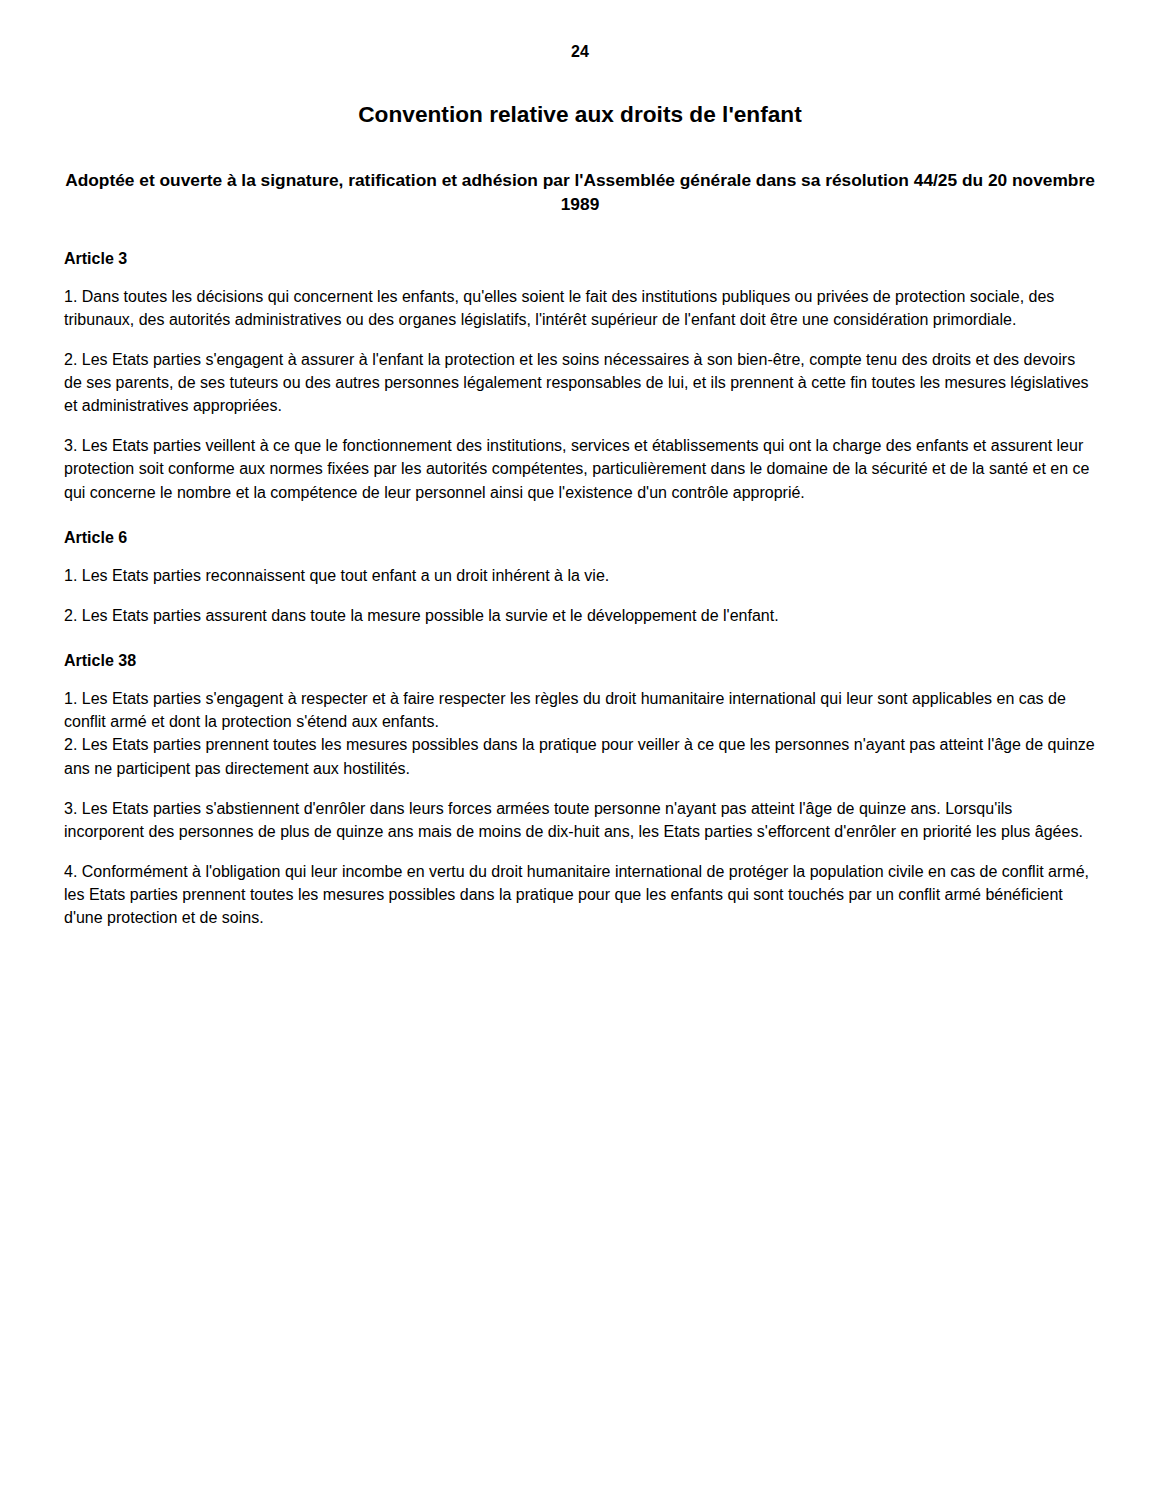24
Convention relative aux droits de l'enfant
Adoptée et ouverte à la signature, ratification et adhésion par l'Assemblée générale dans sa résolution 44/25 du 20 novembre 1989
Article 3
1. Dans toutes les décisions qui concernent les enfants, qu'elles soient le fait des institutions publiques ou privées de protection sociale, des tribunaux, des autorités administratives ou des organes législatifs, l'intérêt supérieur de l'enfant doit être une considération primordiale.
2. Les Etats parties s'engagent à assurer à l'enfant la protection et les soins nécessaires à son bien-être, compte tenu des droits et des devoirs de ses parents, de ses tuteurs ou des autres personnes légalement responsables de lui, et ils prennent à cette fin toutes les mesures législatives et administratives appropriées.
3. Les Etats parties veillent à ce que le fonctionnement des institutions, services et établissements qui ont la charge des enfants et assurent leur protection soit conforme aux normes fixées par les autorités compétentes, particulièrement dans le domaine de la sécurité et de la santé et en ce qui concerne le nombre et la compétence de leur personnel ainsi que l'existence d'un contrôle approprié.
Article 6
1. Les Etats parties reconnaissent que tout enfant a un droit inhérent à la vie.
2. Les Etats parties assurent dans toute la mesure possible la survie et le développement de l'enfant.
Article 38
1. Les Etats parties s'engagent à respecter et à faire respecter les règles du droit humanitaire international qui leur sont applicables en cas de conflit armé et dont la protection s'étend aux enfants.
2. Les Etats parties prennent toutes les mesures possibles dans la pratique pour veiller à ce que les personnes n'ayant pas atteint l'âge de quinze ans ne participent pas directement aux hostilités.
3. Les Etats parties s'abstiennent d'enrôler dans leurs forces armées toute personne n'ayant pas atteint l'âge de quinze ans. Lorsqu'ils incorporent des personnes de plus de quinze ans mais de moins de dix-huit ans, les Etats parties s'efforcent d'enrôler en priorité les plus âgées.
4. Conformément à l'obligation qui leur incombe en vertu du droit humanitaire international de protéger la population civile en cas de conflit armé, les Etats parties prennent toutes les mesures possibles dans la pratique pour que les enfants qui sont touchés par un conflit armé bénéficient d'une protection et de soins.